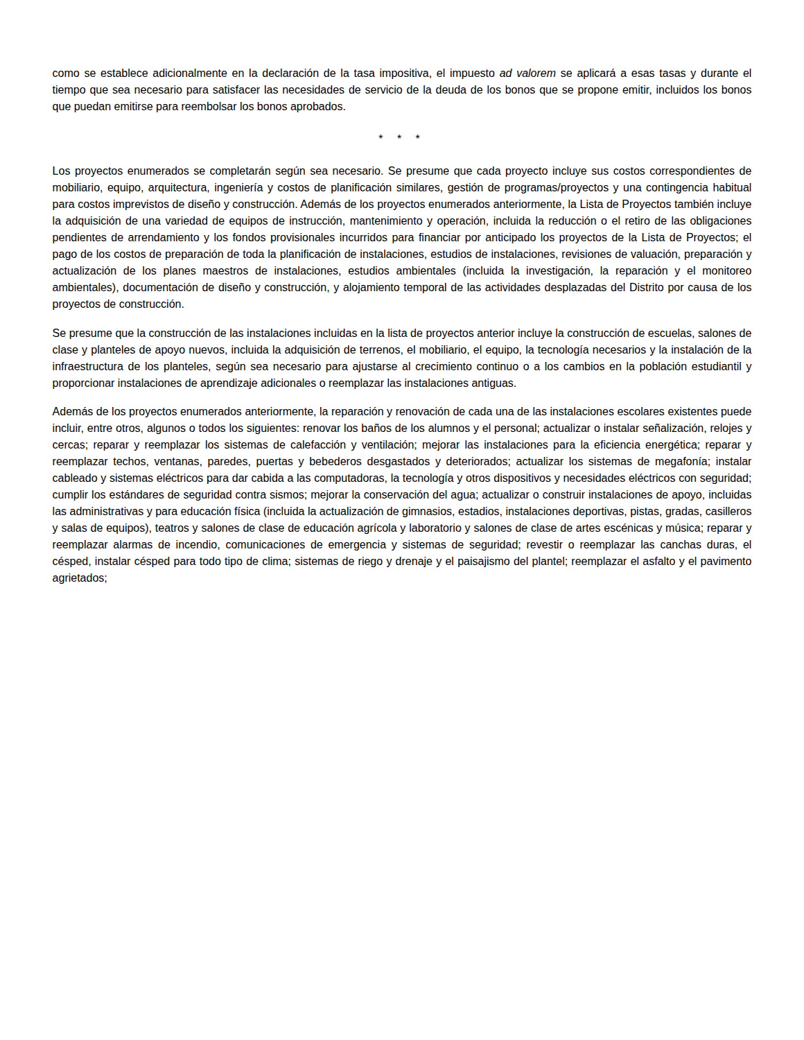como se establece adicionalmente en la declaración de la tasa impositiva, el impuesto ad valorem se aplicará a esas tasas y durante el tiempo que sea necesario para satisfacer las necesidades de servicio de la deuda de los bonos que se propone emitir, incluidos los bonos que puedan emitirse para reembolsar los bonos aprobados.
* * *
Los proyectos enumerados se completarán según sea necesario. Se presume que cada proyecto incluye sus costos correspondientes de mobiliario, equipo, arquitectura, ingeniería y costos de planificación similares, gestión de programas/proyectos y una contingencia habitual para costos imprevistos de diseño y construcción. Además de los proyectos enumerados anteriormente, la Lista de Proyectos también incluye la adquisición de una variedad de equipos de instrucción, mantenimiento y operación, incluida la reducción o el retiro de las obligaciones pendientes de arrendamiento y los fondos provisionales incurridos para financiar por anticipado los proyectos de la Lista de Proyectos; el pago de los costos de preparación de toda la planificación de instalaciones, estudios de instalaciones, revisiones de valuación, preparación y actualización de los planes maestros de instalaciones, estudios ambientales (incluida la investigación, la reparación y el monitoreo ambientales), documentación de diseño y construcción, y alojamiento temporal de las actividades desplazadas del Distrito por causa de los proyectos de construcción.
Se presume que la construcción de las instalaciones incluidas en la lista de proyectos anterior incluye la construcción de escuelas, salones de clase y planteles de apoyo nuevos, incluida la adquisición de terrenos, el mobiliario, el equipo, la tecnología necesarios y la instalación de la infraestructura de los planteles, según sea necesario para ajustarse al crecimiento continuo o a los cambios en la población estudiantil y proporcionar instalaciones de aprendizaje adicionales o reemplazar las instalaciones antiguas.
Además de los proyectos enumerados anteriormente, la reparación y renovación de cada una de las instalaciones escolares existentes puede incluir, entre otros, algunos o todos los siguientes: renovar los baños de los alumnos y el personal; actualizar o instalar señalización, relojes y cercas; reparar y reemplazar los sistemas de calefacción y ventilación; mejorar las instalaciones para la eficiencia energética; reparar y reemplazar techos, ventanas, paredes, puertas y bebederos desgastados y deteriorados; actualizar los sistemas de megafonía; instalar cableado y sistemas eléctricos para dar cabida a las computadoras, la tecnología y otros dispositivos y necesidades eléctricos con seguridad; cumplir los estándares de seguridad contra sismos; mejorar la conservación del agua; actualizar o construir instalaciones de apoyo, incluidas las administrativas y para educación física (incluida la actualización de gimnasios, estadios, instalaciones deportivas, pistas, gradas, casilleros y salas de equipos), teatros y salones de clase de educación agrícola y laboratorio y salones de clase de artes escénicas y música; reparar y reemplazar alarmas de incendio, comunicaciones de emergencia y sistemas de seguridad; revestir o reemplazar las canchas duras, el césped, instalar césped para todo tipo de clima; sistemas de riego y drenaje y el paisajismo del plantel; reemplazar el asfalto y el pavimento agrietados;